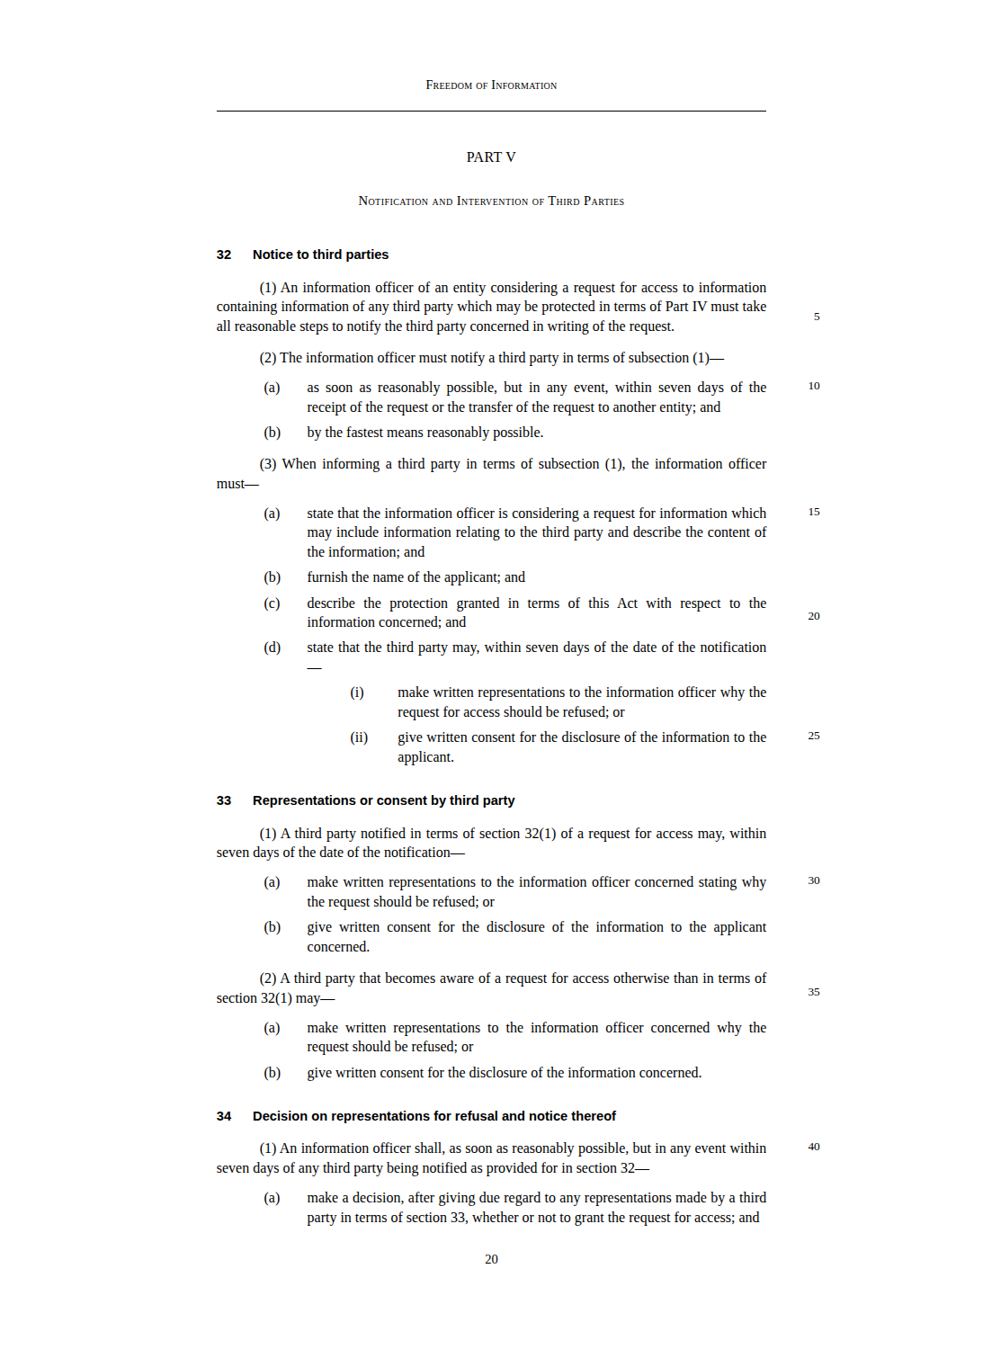Freedom of Information
PART V
Notification and Intervention of Third Parties
32 Notice to third parties
5
(1) An information officer of an entity considering a request for access to information containing information of any third party which may be protected in terms of Part IV must take all reasonable steps to notify the third party concerned in writing of the request.
(2) The information officer must notify a third party in terms of subsection (1)—
(a) 10as soon as reasonably possible, but in any event, within seven days of the receipt of the request or the transfer of the request to another entity; and
(b) by the fastest means reasonably possible.
(3) When informing a third party in terms of subsection (1), the information officer must—
(a) 15state that the information officer is considering a request for information which may include information relating to the third party and describe the content of the information; and
(b) furnish the name of the applicant; and
(c) 20describe the protection granted in terms of this Act with respect to the information concerned; and
(d) state that the third party may, within seven days of the date of the notification—
(i) make written representations to the information officer why the request for access should be refused; or
(ii) 25give written consent for the disclosure of the information to the applicant.
33 Representations or consent by third party
(1) A third party notified in terms of section 32(1) of a request for access may, within seven days of the date of the notification—
(a) 30make written representations to the information officer concerned stating why the request should be refused; or
(b) give written consent for the disclosure of the information to the applicant concerned.
35
(2) A third party that becomes aware of a request for access otherwise than in terms of section 32(1) may—
(a) make written representations to the information officer concerned why the request should be refused; or
(b) give written consent for the disclosure of the information concerned.
34 Decision on representations for refusal and notice thereof
40
(1) An information officer shall, as soon as reasonably possible, but in any event within seven days of any third party being notified as provided for in section 32—
(a) make a decision, after giving due regard to any representations made by a third party in terms of section 33, whether or not to grant the request for access; and
20